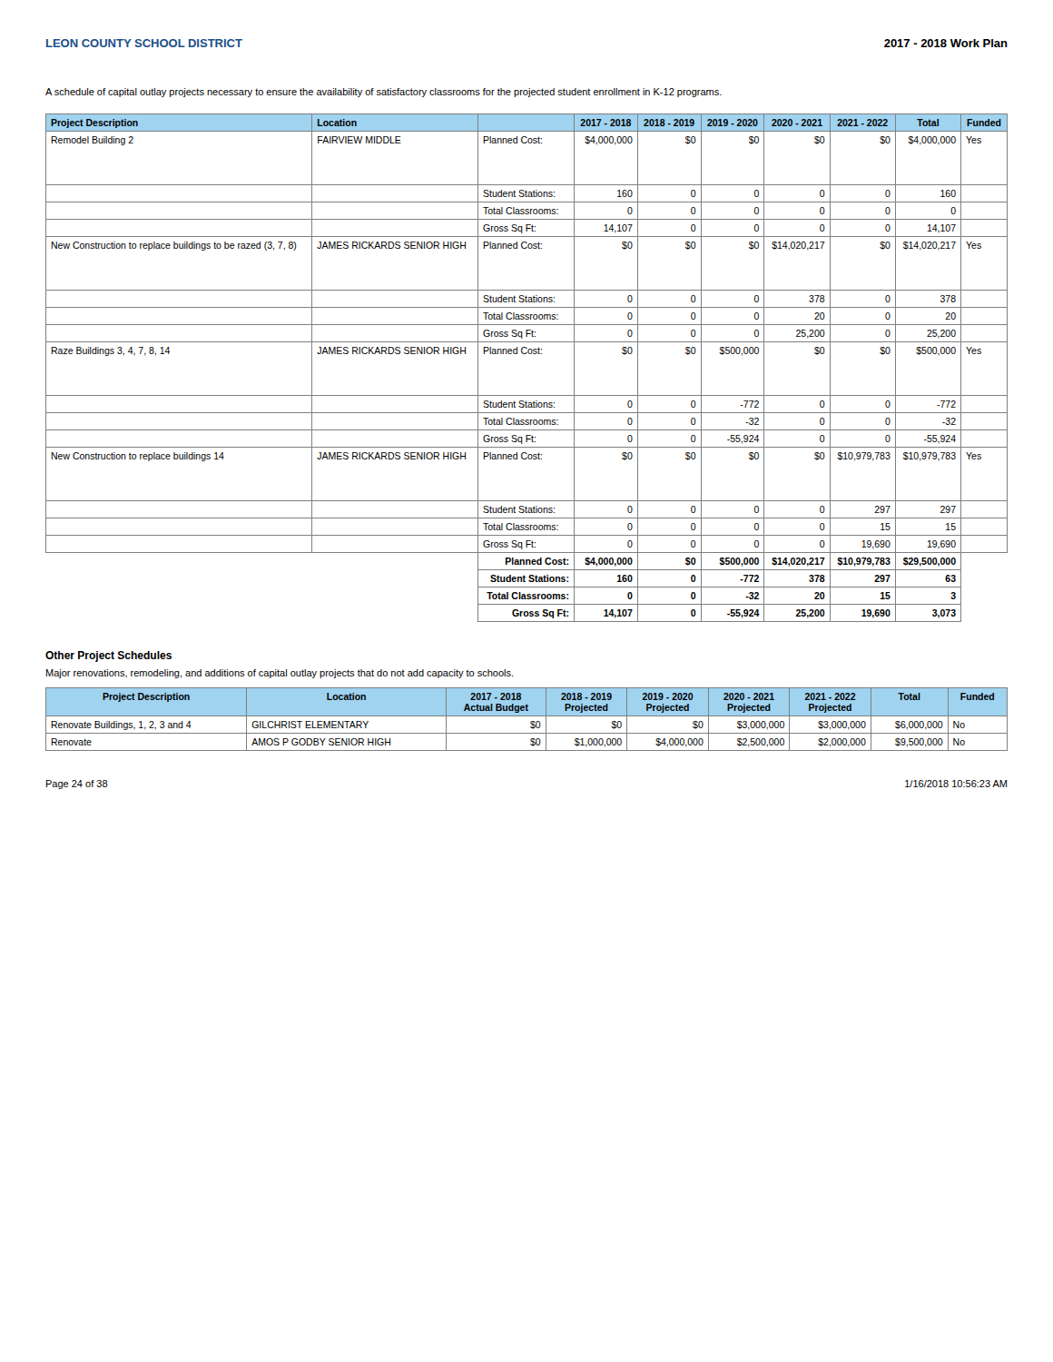LEON COUNTY SCHOOL DISTRICT
2017 - 2018 Work Plan
A schedule of capital outlay projects necessary to ensure the availability of satisfactory classrooms for the projected student enrollment in K-12 programs.
| Project Description | Location | | 2017 - 2018 | 2018 - 2019 | 2019 - 2020 | 2020 - 2021 | 2021 - 2022 | Total | Funded |
| --- | --- | --- | --- | --- | --- | --- | --- | --- | --- |
| Remodel Building 2 | FAIRVIEW MIDDLE | Planned Cost: | $4,000,000 | $0 | $0 | $0 | $0 | $4,000,000 | Yes |
| | | Student Stations: | 160 | 0 | 0 | 0 | 0 | 160 | |
| | | Total Classrooms: | 0 | 0 | 0 | 0 | 0 | 0 | |
| | | Gross Sq Ft: | 14,107 | 0 | 0 | 0 | 0 | 14,107 | |
| New Construction to replace buildings to be razed (3, 7, 8) | JAMES RICKARDS SENIOR HIGH | Planned Cost: | $0 | $0 | $0 | $14,020,217 | $0 | $14,020,217 | Yes |
| | | Student Stations: | 0 | 0 | 0 | 378 | 0 | 378 | |
| | | Total Classrooms: | 0 | 0 | 0 | 20 | 0 | 20 | |
| | | Gross Sq Ft: | 0 | 0 | 0 | 25,200 | 0 | 25,200 | |
| Raze Buildings 3, 4, 7, 8, 14 | JAMES RICKARDS SENIOR HIGH | Planned Cost: | $0 | $0 | $500,000 | $0 | $0 | $500,000 | Yes |
| | | Student Stations: | 0 | 0 | -772 | 0 | 0 | -772 | |
| | | Total Classrooms: | 0 | 0 | -32 | 0 | 0 | -32 | |
| | | Gross Sq Ft: | 0 | 0 | -55,924 | 0 | 0 | -55,924 | |
| New Construction to replace buildings 14 | JAMES RICKARDS SENIOR HIGH | Planned Cost: | $0 | $0 | $0 | $0 | $10,979,783 | $10,979,783 | Yes |
| | | Student Stations: | 0 | 0 | 0 | 0 | 297 | 297 | |
| | | Total Classrooms: | 0 | 0 | 0 | 0 | 15 | 15 | |
| | | Gross Sq Ft: | 0 | 0 | 0 | 0 | 19,690 | 19,690 | |
| | | Planned Cost: | $4,000,000 | $0 | $500,000 | $14,020,217 | $10,979,783 | $29,500,000 | |
| | | Student Stations: | 160 | 0 | -772 | 378 | 297 | 63 | |
| | | Total Classrooms: | 0 | 0 | -32 | 20 | 15 | 3 | |
| | | Gross Sq Ft: | 14,107 | 0 | -55,924 | 25,200 | 19,690 | 3,073 | |
Other Project Schedules
Major renovations, remodeling, and additions of capital outlay projects that do not add capacity to schools.
| Project Description | Location | 2017 - 2018 Actual Budget | 2018 - 2019 Projected | 2019 - 2020 Projected | 2020 - 2021 Projected | 2021 - 2022 Projected | Total | Funded |
| --- | --- | --- | --- | --- | --- | --- | --- | --- |
| Renovate Buildings, 1, 2, 3 and 4 | GILCHRIST ELEMENTARY | $0 | $0 | $0 | $3,000,000 | $3,000,000 | $6,000,000 | No |
| Renovate | AMOS P GODBY SENIOR HIGH | $0 | $1,000,000 | $4,000,000 | $2,500,000 | $2,000,000 | $9,500,000 | No |
Page 24 of 38
1/16/2018 10:56:23 AM